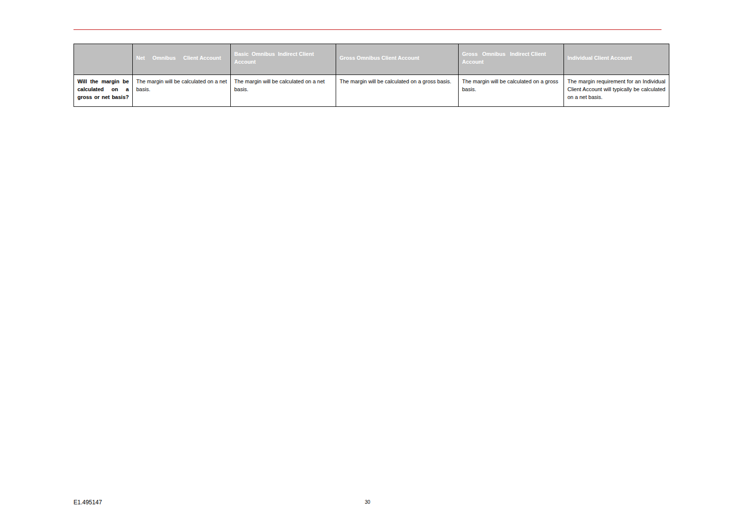| | Net Omnibus Client Account | Basic Omnibus Indirect Client Account | Gross Omnibus Client Account | Gross Omnibus Indirect Client Account | Individual Client Account |
| --- | --- | --- | --- | --- | --- |
| Will the margin be calculated on a gross or net basis? | The margin will be calculated on a net basis. | The margin will be calculated on a net basis. | The margin will be calculated on a gross basis. | The margin will be calculated on a gross basis. | The margin requirement for an Individual Client Account will typically be calculated on a net basis. |
E1.495147
30